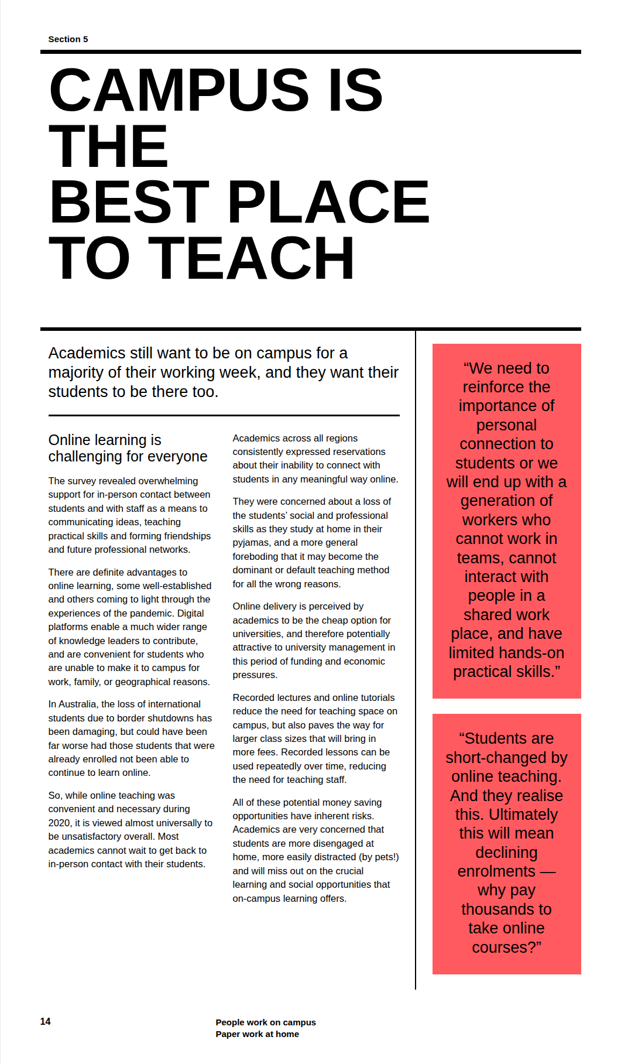Section 5
Campus is the
best place
to teach
Academics still want to be on campus for a majority of their working week, and they want their students to be there too.
Online learning is
challenging for everyone
The survey revealed overwhelming support for in-person contact between students and with staff as a means to communicating ideas, teaching practical skills and forming friendships and future professional networks.
There are definite advantages to online learning, some well-established and others coming to light through the experiences of the pandemic. Digital platforms enable a much wider range of knowledge leaders to contribute, and are convenient for students who are unable to make it to campus for work, family, or geographical reasons.
In Australia, the loss of international students due to border shutdowns has been damaging, but could have been far worse had those students that were already enrolled not been able to continue to learn online.
So, while online teaching was convenient and necessary during 2020, it is viewed almost universally to be unsatisfactory overall. Most academics cannot wait to get back to in-person contact with their students.
Academics across all regions consistently expressed reservations about their inability to connect with students in any meaningful way online.
They were concerned about a loss of the students’ social and professional skills as they study at home in their pyjamas, and a more general foreboding that it may become the dominant or default teaching method for all the wrong reasons.
Online delivery is perceived by academics to be the cheap option for universities, and therefore potentially attractive to university management in this period of funding and economic pressures.
Recorded lectures and online tutorials reduce the need for teaching space on campus, but also paves the way for larger class sizes that will bring in more fees. Recorded lessons can be used repeatedly over time, reducing the need for teaching staff.
All of these potential money saving opportunities have inherent risks. Academics are very concerned that students are more disengaged at home, more easily distracted (by pets!) and will miss out on the crucial learning and social opportunities that on-campus learning offers.
“We need to reinforce the importance of personal connection to students or we will end up with a generation of workers who cannot work in teams, cannot interact with people in a shared work place, and have limited hands-on practical skills.”
“Students are short-changed by online teaching. And they realise this. Ultimately this will mean declining enrolments — why pay thousands to take online courses?”
14
People work on campus
Paper work at home